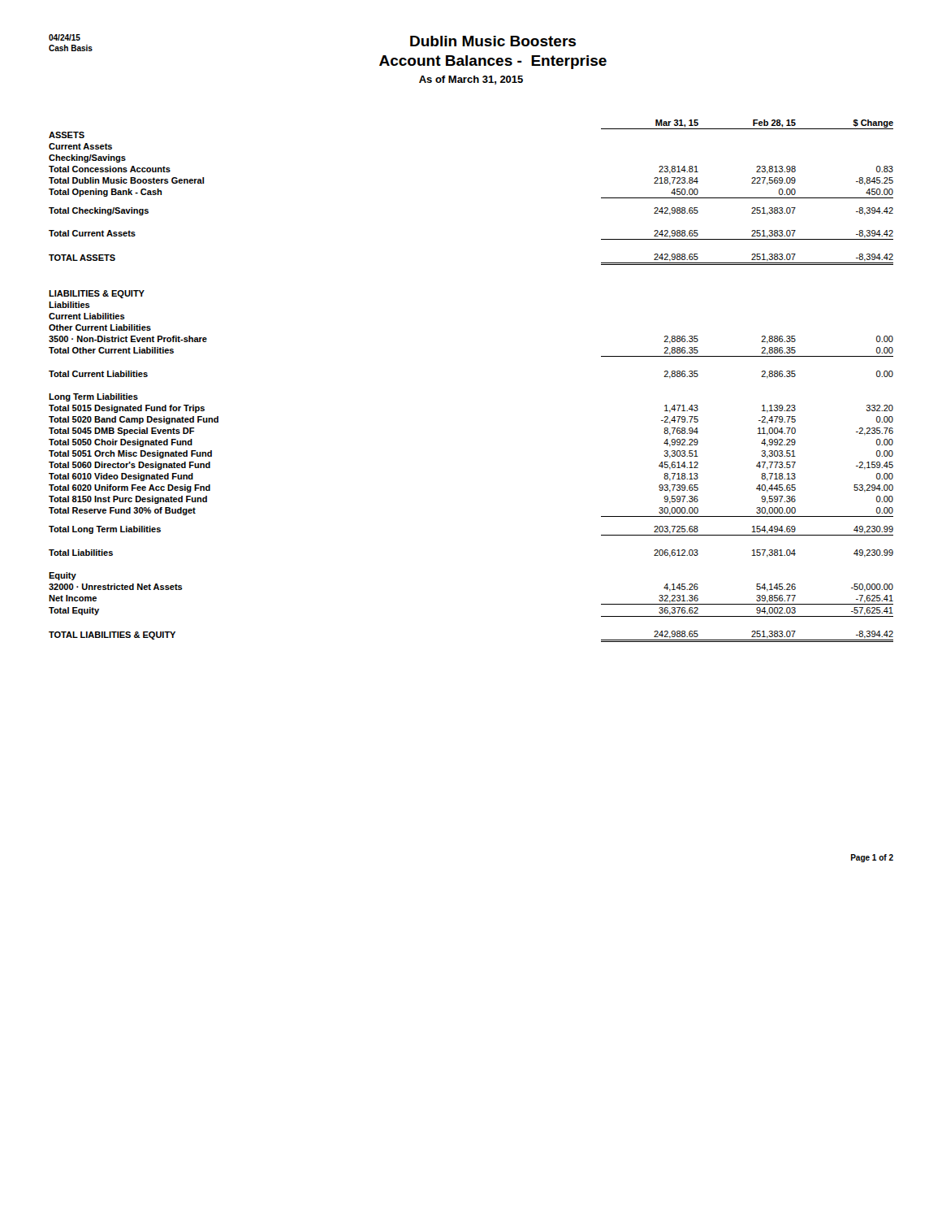04/24/15
Cash Basis
Dublin Music Boosters
Account Balances - Enterprise
As of March 31, 2015
| | Mar 31, 15 | Feb 28, 15 | $ Change |
| --- | --- | --- | --- |
| ASSETS | | | |
| Current Assets | | | |
| Checking/Savings | | | |
| Total Concessions Accounts | 23,814.81 | 23,813.98 | 0.83 |
| Total Dublin Music Boosters General | 218,723.84 | 227,569.09 | -8,845.25 |
| Total Opening Bank - Cash | 450.00 | 0.00 | 450.00 |
| Total Checking/Savings | 242,988.65 | 251,383.07 | -8,394.42 |
| Total Current Assets | 242,988.65 | 251,383.07 | -8,394.42 |
| TOTAL ASSETS | 242,988.65 | 251,383.07 | -8,394.42 |
| LIABILITIES & EQUITY | | | |
| Liabilities | | | |
| Current Liabilities | | | |
| Other Current Liabilities | | | |
| 3500 · Non-District Event Profit-share | 2,886.35 | 2,886.35 | 0.00 |
| Total Other Current Liabilities | 2,886.35 | 2,886.35 | 0.00 |
| Total Current Liabilities | 2,886.35 | 2,886.35 | 0.00 |
| Long Term Liabilities | | | |
| Total 5015 Designated Fund for Trips | 1,471.43 | 1,139.23 | 332.20 |
| Total 5020 Band Camp Designated Fund | -2,479.75 | -2,479.75 | 0.00 |
| Total 5045 DMB Special Events DF | 8,768.94 | 11,004.70 | -2,235.76 |
| Total 5050 Choir Designated Fund | 4,992.29 | 4,992.29 | 0.00 |
| Total 5051 Orch Misc Designated Fund | 3,303.51 | 3,303.51 | 0.00 |
| Total 5060 Director's Designated Fund | 45,614.12 | 47,773.57 | -2,159.45 |
| Total 6010 Video Designated Fund | 8,718.13 | 8,718.13 | 0.00 |
| Total 6020 Uniform Fee Acc Desig Fnd | 93,739.65 | 40,445.65 | 53,294.00 |
| Total 8150 Inst Purc Designated Fund | 9,597.36 | 9,597.36 | 0.00 |
| Total Reserve Fund 30% of Budget | 30,000.00 | 30,000.00 | 0.00 |
| Total Long Term Liabilities | 203,725.68 | 154,494.69 | 49,230.99 |
| Total Liabilities | 206,612.03 | 157,381.04 | 49,230.99 |
| Equity | | | |
| 32000 · Unrestricted Net Assets | 4,145.26 | 54,145.26 | -50,000.00 |
| Net Income | 32,231.36 | 39,856.77 | -7,625.41 |
| Total Equity | 36,376.62 | 94,002.03 | -57,625.41 |
| TOTAL LIABILITIES & EQUITY | 242,988.65 | 251,383.07 | -8,394.42 |
Page 1 of 2